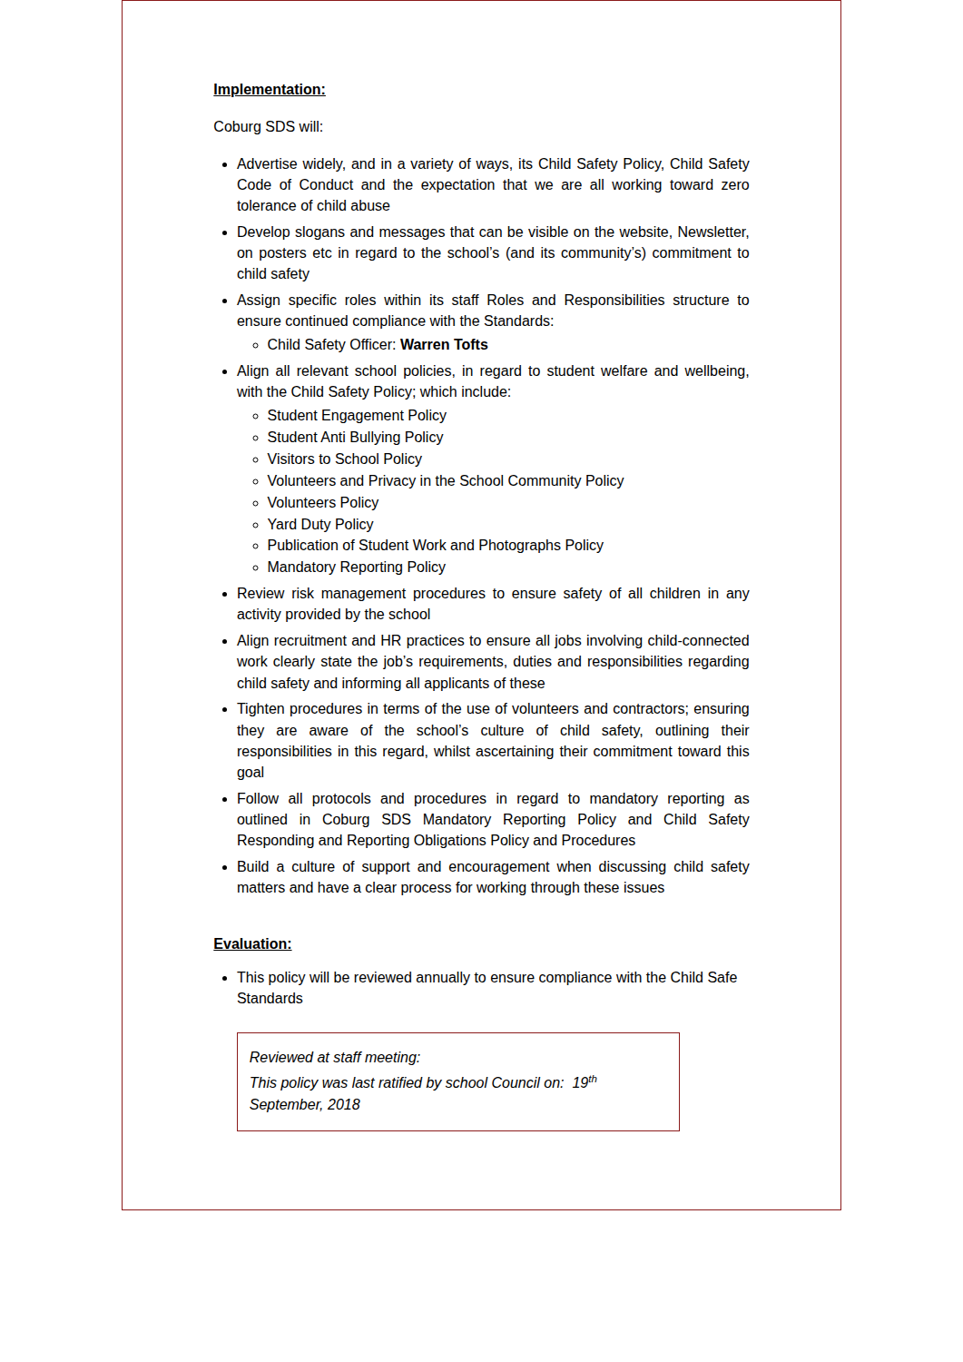Implementation:
Coburg SDS will:
Advertise widely, and in a variety of ways, its Child Safety Policy, Child Safety Code of Conduct and the expectation that we are all working toward zero tolerance of child abuse
Develop slogans and messages that can be visible on the website, Newsletter, on posters etc in regard to the school’s (and its community’s) commitment to child safety
Assign specific roles within its staff Roles and Responsibilities structure to ensure continued compliance with the Standards:
Child Safety Officer: Warren Tofts
Align all relevant school policies, in regard to student welfare and wellbeing, with the Child Safety Policy; which include:
Student Engagement Policy
Student Anti Bullying Policy
Visitors to School Policy
Volunteers and Privacy in the School Community Policy
Volunteers Policy
Yard Duty Policy
Publication of Student Work and Photographs Policy
Mandatory Reporting Policy
Review risk management procedures to ensure safety of all children in any activity provided by the school
Align recruitment and HR practices to ensure all jobs involving child-connected work clearly state the job’s requirements, duties and responsibilities regarding child safety and informing all applicants of these
Tighten procedures in terms of the use of volunteers and contractors; ensuring they are aware of the school’s culture of child safety, outlining their responsibilities in this regard, whilst ascertaining their commitment toward this goal
Follow all protocols and procedures in regard to mandatory reporting as outlined in Coburg SDS Mandatory Reporting Policy and Child Safety Responding and Reporting Obligations Policy and Procedures
Build a culture of support and encouragement when discussing child safety matters and have a clear process for working through these issues
Evaluation:
This policy will be reviewed annually to ensure compliance with the Child Safe Standards
Reviewed at staff meeting:
This policy was last ratified by school Council on: 19th September, 2018